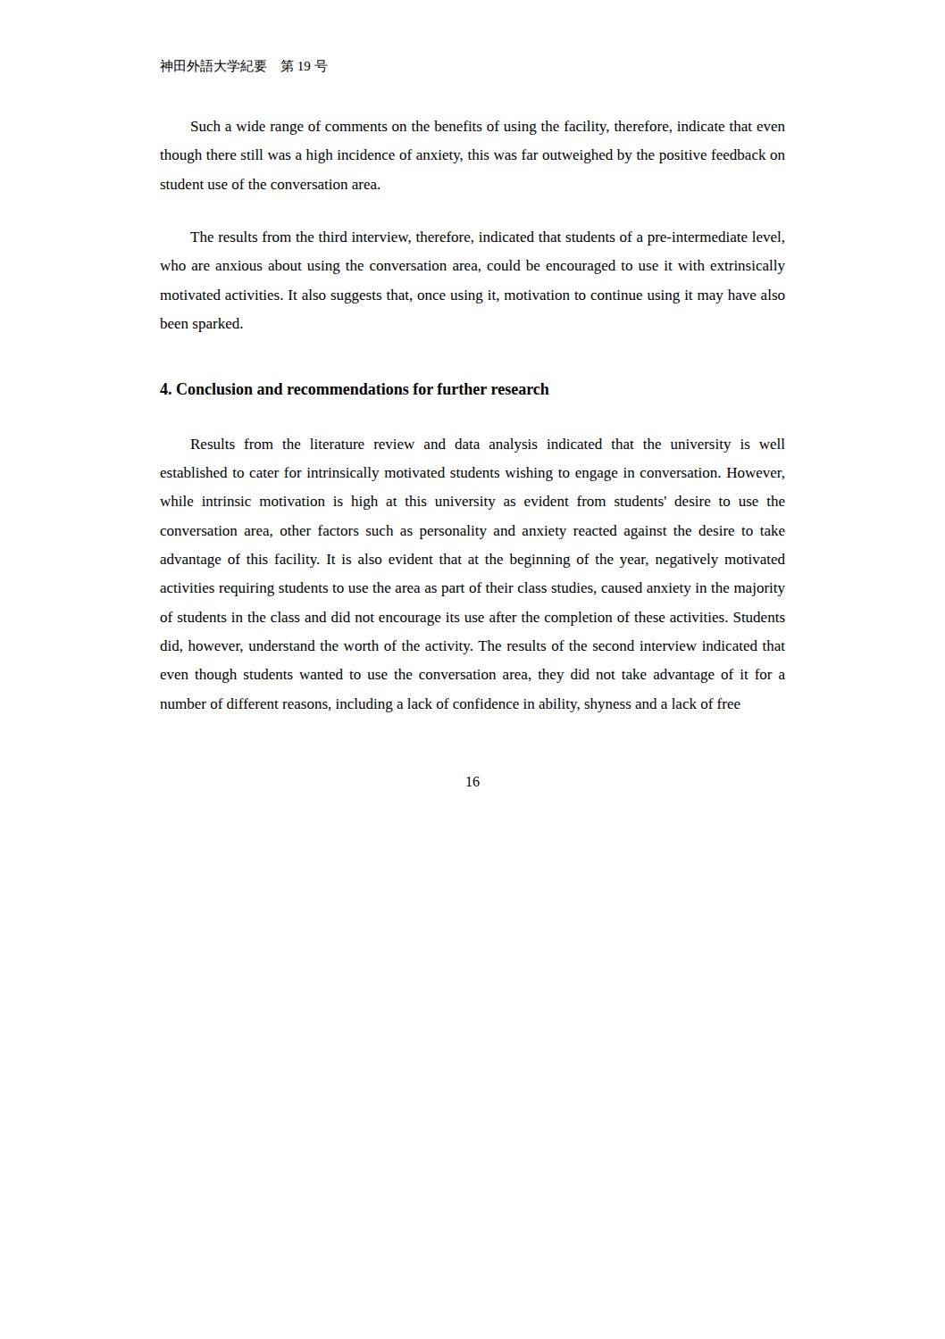神田外語大学紀要　第 19 号
Such a wide range of comments on the benefits of using the facility, therefore, indicate that even though there still was a high incidence of anxiety, this was far outweighed by the positive feedback on student use of the conversation area.
The results from the third interview, therefore, indicated that students of a pre-intermediate level, who are anxious about using the conversation area, could be encouraged to use it with extrinsically motivated activities. It also suggests that, once using it, motivation to continue using it may have also been sparked.
4. Conclusion and recommendations for further research
Results from the literature review and data analysis indicated that the university is well established to cater for intrinsically motivated students wishing to engage in conversation. However, while intrinsic motivation is high at this university as evident from students' desire to use the conversation area, other factors such as personality and anxiety reacted against the desire to take advantage of this facility. It is also evident that at the beginning of the year, negatively motivated activities requiring students to use the area as part of their class studies, caused anxiety in the majority of students in the class and did not encourage its use after the completion of these activities. Students did, however, understand the worth of the activity. The results of the second interview indicated that even though students wanted to use the conversation area, they did not take advantage of it for a number of different reasons, including a lack of confidence in ability, shyness and a lack of free
16